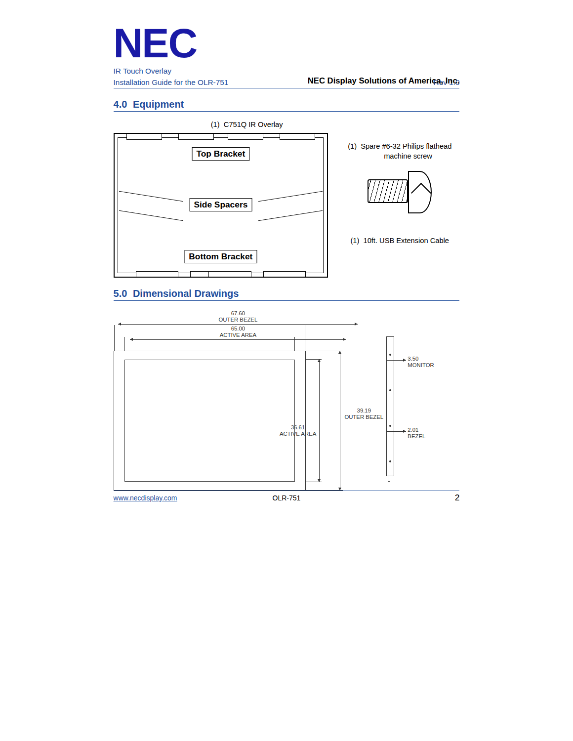NEC
NEC Display Solutions of America, Inc.
IR Touch Overlay
Installation Guide for the OLR-751 Rev 1.0
4.0 Equipment
(1) C751Q IR Overlay
Top Bracket Side Spacers Bottom Bracket
(1) Spare #6-32 Philips flathead
machine screw
(1) 10ft. USB Extension Cable
5.0 Dimensional Drawings
67.60
OUTER BEZEL
65.00
ACTIVE AREA
39.19
OUTER BEZEL 36.61
ACTIVE AREA
3.50
MONITOR 2.01
BEZEL
www.necdisplay.com OLR-751 2